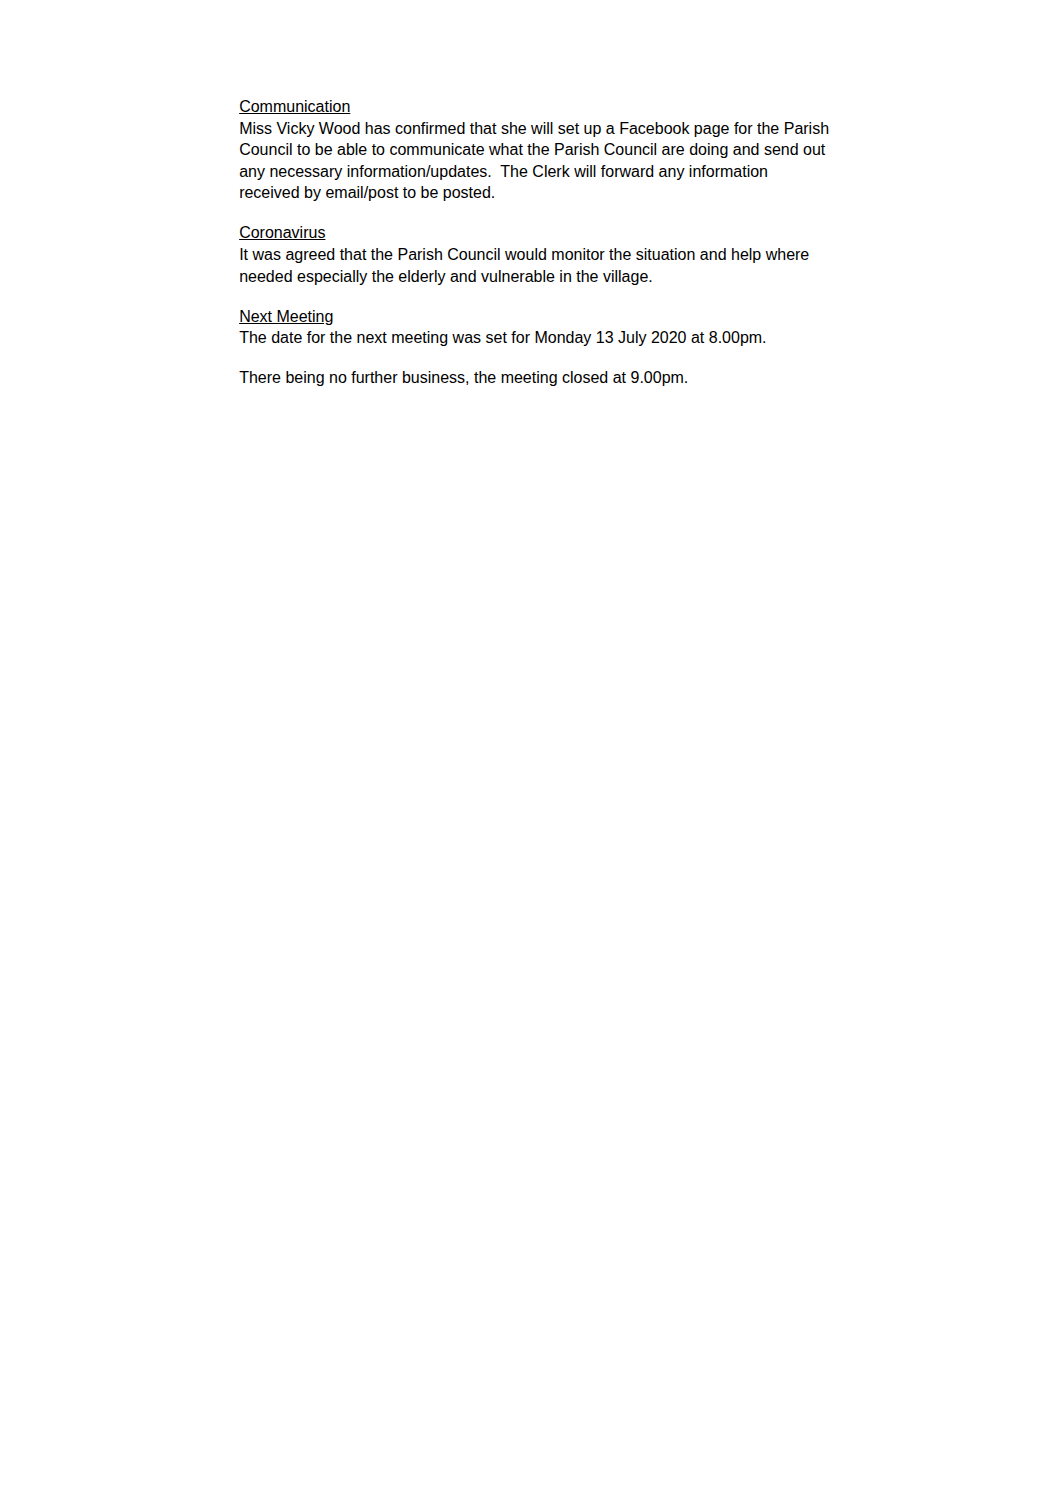Communication
Miss Vicky Wood has confirmed that she will set up a Facebook page for the Parish Council to be able to communicate what the Parish Council are doing and send out any necessary information/updates. The Clerk will forward any information received by email/post to be posted.
Coronavirus
It was agreed that the Parish Council would monitor the situation and help where needed especially the elderly and vulnerable in the village.
Next Meeting
The date for the next meeting was set for Monday 13 July 2020 at 8.00pm.
There being no further business, the meeting closed at 9.00pm.